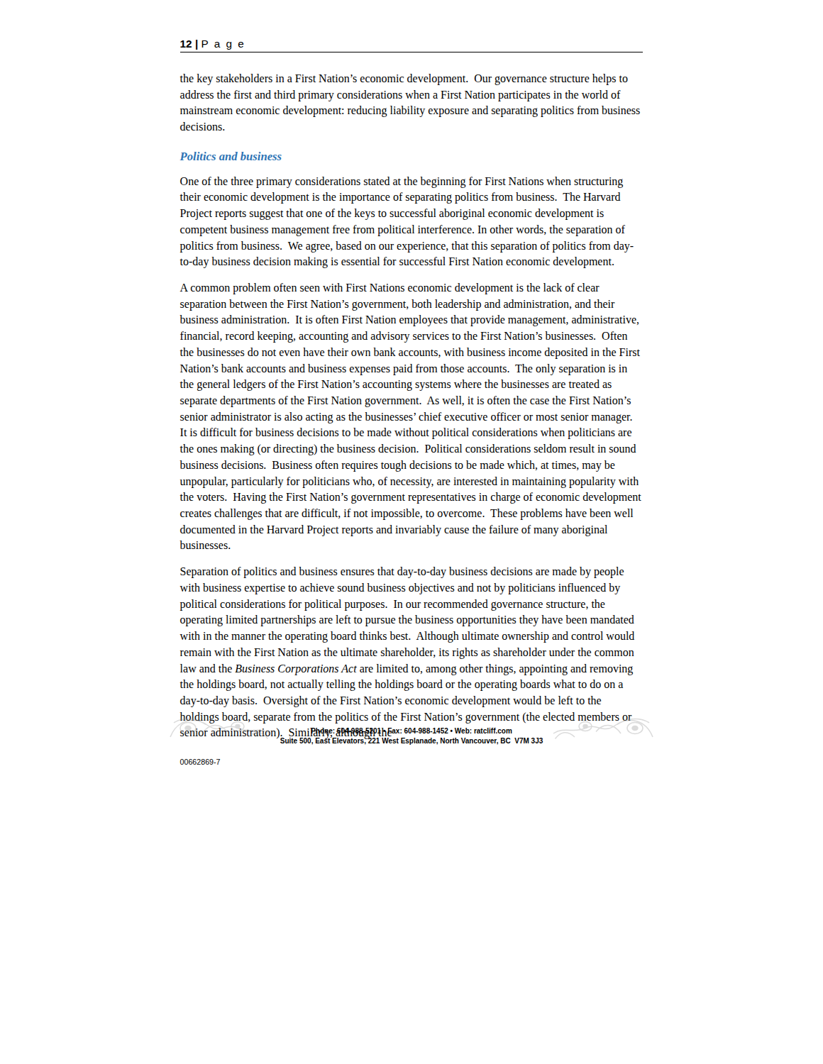12 | P a g e
the key stakeholders in a First Nation’s economic development. Our governance structure helps to address the first and third primary considerations when a First Nation participates in the world of mainstream economic development: reducing liability exposure and separating politics from business decisions.
Politics and business
One of the three primary considerations stated at the beginning for First Nations when structuring their economic development is the importance of separating politics from business. The Harvard Project reports suggest that one of the keys to successful aboriginal economic development is competent business management free from political interference. In other words, the separation of politics from business. We agree, based on our experience, that this separation of politics from day-to-day business decision making is essential for successful First Nation economic development.
A common problem often seen with First Nations economic development is the lack of clear separation between the First Nation’s government, both leadership and administration, and their business administration. It is often First Nation employees that provide management, administrative, financial, record keeping, accounting and advisory services to the First Nation’s businesses. Often the businesses do not even have their own bank accounts, with business income deposited in the First Nation’s bank accounts and business expenses paid from those accounts. The only separation is in the general ledgers of the First Nation’s accounting systems where the businesses are treated as separate departments of the First Nation government. As well, it is often the case the First Nation’s senior administrator is also acting as the businesses’ chief executive officer or most senior manager. It is difficult for business decisions to be made without political considerations when politicians are the ones making (or directing) the business decision. Political considerations seldom result in sound business decisions. Business often requires tough decisions to be made which, at times, may be unpopular, particularly for politicians who, of necessity, are interested in maintaining popularity with the voters. Having the First Nation’s government representatives in charge of economic development creates challenges that are difficult, if not impossible, to overcome. These problems have been well documented in the Harvard Project reports and invariably cause the failure of many aboriginal businesses.
Separation of politics and business ensures that day-to-day business decisions are made by people with business expertise to achieve sound business objectives and not by politicians influenced by political considerations for political purposes. In our recommended governance structure, the operating limited partnerships are left to pursue the business opportunities they have been mandated with in the manner the operating board thinks best. Although ultimate ownership and control would remain with the First Nation as the ultimate shareholder, its rights as shareholder under the common law and the Business Corporations Act are limited to, among other things, appointing and removing the holdings board, not actually telling the holdings board or the operating boards what to do on a day-to-day basis. Oversight of the First Nation’s economic development would be left to the holdings board, separate from the politics of the First Nation’s government (the elected members or senior administration). Similarly, although the
Phone: 604-988-5201 • Fax: 604-988-1452 • Web: ratcliff.com
Suite 500, East Elevators, 221 West Esplanade, North Vancouver, BC V7M 3J3
00662869-7